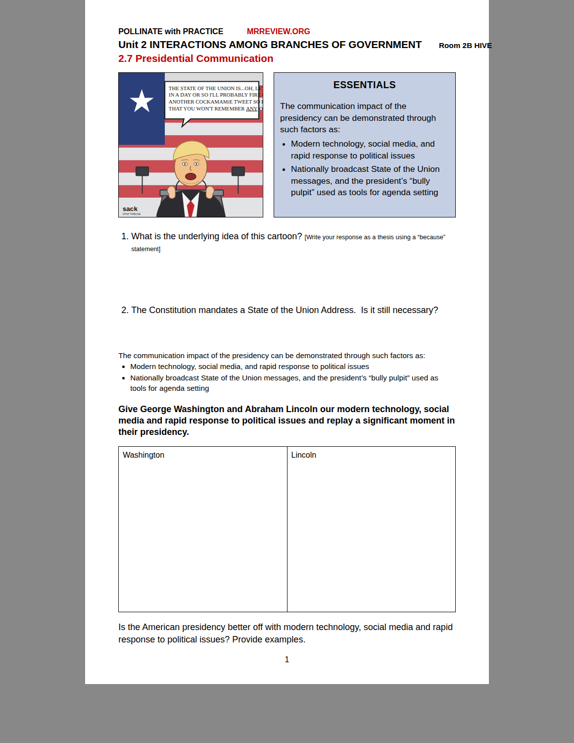POLLINATE with PRACTICE MRREVIEW.ORG
Unit 2 INTERACTIONS AMONG BRANCHES OF GOVERNMENT Room 2B HIVE
2.7 Presidential Communication
State of the Union cartoon A caricature of President Trump speaking at a podium in front of an American flag, with a speech balloon. THE STATE OF THE UNION IS...OH, LET'S FACE iT: IN A DAY OR SO I'LL PROBABLY FIRE OFF ANOTHER COCKAMAMiE TWEET SO LOONY THAT YOU WON'T REMEMBER ANY OF THIS. sack STAR TRIBUNE
ESSENTIALS
The communication impact of the presidency can be demonstrated through such factors as:
Modern technology, social media, and rapid response to political issues
Nationally broadcast State of the Union messages, and the president’s “bully pulpit” used as tools for agenda setting
What is the underlying idea of this cartoon? [Write your response as a thesis using a “because” statement]
The Constitution mandates a State of the Union Address. Is it still necessary?
The communication impact of the presidency can be demonstrated through such factors as:
Modern technology, social media, and rapid response to political issues
Nationally broadcast State of the Union messages, and the president’s “bully pulpit” used as tools for agenda setting
Give George Washington and Abraham Lincoln our modern technology, social media and rapid response to political issues and replay a significant moment in their presidency.
| Washington | Lincoln |
Is the American presidency better off with modern technology, social media and rapid response to political issues? Provide examples.
1